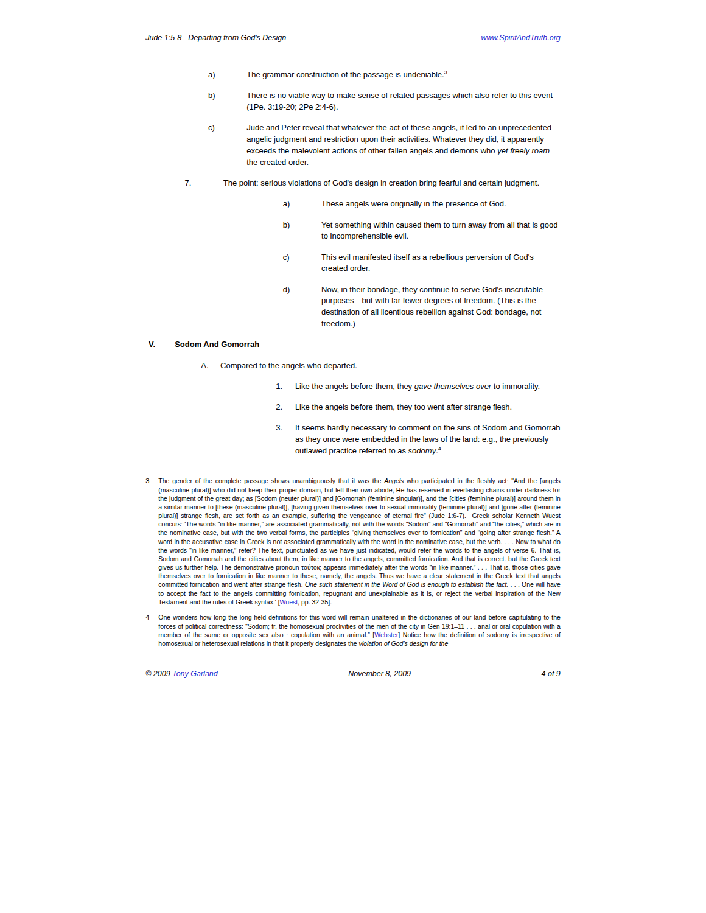Jude 1:5-8 - Departing from God's Design www.SpiritAndTruth.org
a) The grammar construction of the passage is undeniable.3
b) There is no viable way to make sense of related passages which also refer to this event (1Pe. 3:19-20; 2Pe 2:4-6).
c) Jude and Peter reveal that whatever the act of these angels, it led to an unprecedented angelic judgment and restriction upon their activities. Whatever they did, it apparently exceeds the malevolent actions of other fallen angels and demons who yet freely roam the created order.
7. The point: serious violations of God's design in creation bring fearful and certain judgment.
a) These angels were originally in the presence of God.
b) Yet something within caused them to turn away from all that is good to incomprehensible evil.
c) This evil manifested itself as a rebellious perversion of God's created order.
d) Now, in their bondage, they continue to serve God's inscrutable purposes—but with far fewer degrees of freedom. (This is the destination of all licentious rebellion against God: bondage, not freedom.)
V. Sodom And Gomorrah
A. Compared to the angels who departed.
1. Like the angels before them, they gave themselves over to immorality.
2. Like the angels before them, they too went after strange flesh.
3. It seems hardly necessary to comment on the sins of Sodom and Gomorrah as they once were embedded in the laws of the land: e.g., the previously outlawed practice referred to as sodomy.4
3 The gender of the complete passage shows unambiguously that it was the Angels who participated in the fleshly act: "And the [angels (masculine plural)] who did not keep their proper domain, but left their own abode, He has reserved in everlasting chains under darkness for the judgment of the great day; as [Sodom (neuter plural)] and [Gomorrah (feminine singular)], and the [cities (feminine plural)] around them in a similar manner to [these (masculine plural)], [having given themselves over to sexual immorality (feminine plural)] and [gone after (feminine plural)] strange flesh, are set forth as an example, suffering the vengeance of eternal fire" (Jude 1:6-7). Greek scholar Kenneth Wuest concurs: 'The words “in like manner,” are associated grammatically, not with the words “Sodom” and “Gomorrah” and “the cities,” which are in the nominative case, but with the two verbal forms, the participles “giving themselves over to fornication” and “going after strange flesh.” A word in the accusative case in Greek is not associated grammatically with the word in the nominative case, but the verb. . . . Now to what do the words “in like manner,” refer? The text, punctuated as we have just indicated, would refer the words to the angels of verse 6. That is, Sodom and Gomorrah and the cities about them, in like manner to the angels, committed fornication. And that is correct. but the Greek text gives us further help. The demonstrative pronoun τούτοις appears immediately after the words “in like manner.” . . . That is, those cities gave themselves over to fornication in like manner to these, namely, the angels. Thus we have a clear statement in the Greek text that angels committed fornication and went after strange flesh. One such statement in the Word of God is enough to establish the fact. . . . One will have to accept the fact to the angels committing fornication, repugnant and unexplainable as it is, or reject the verbal inspiration of the New Testament and the rules of Greek syntax.' [Wuest, pp. 32-35].
4 One wonders how long the long-held definitions for this word will remain unaltered in the dictionaries of our land before capitulating to the forces of political correctness: “Sodom; fr. the homosexual proclivities of the men of the city in Gen 19:1–11 . . . anal or oral copulation with a member of the same or opposite sex also : copulation with an animal.” [Webster] Notice how the definition of sodomy is irrespective of homosexual or heterosexual relations in that it properly designates the violation of God's design for the
© 2009 Tony Garland November 8, 2009 4 of 9